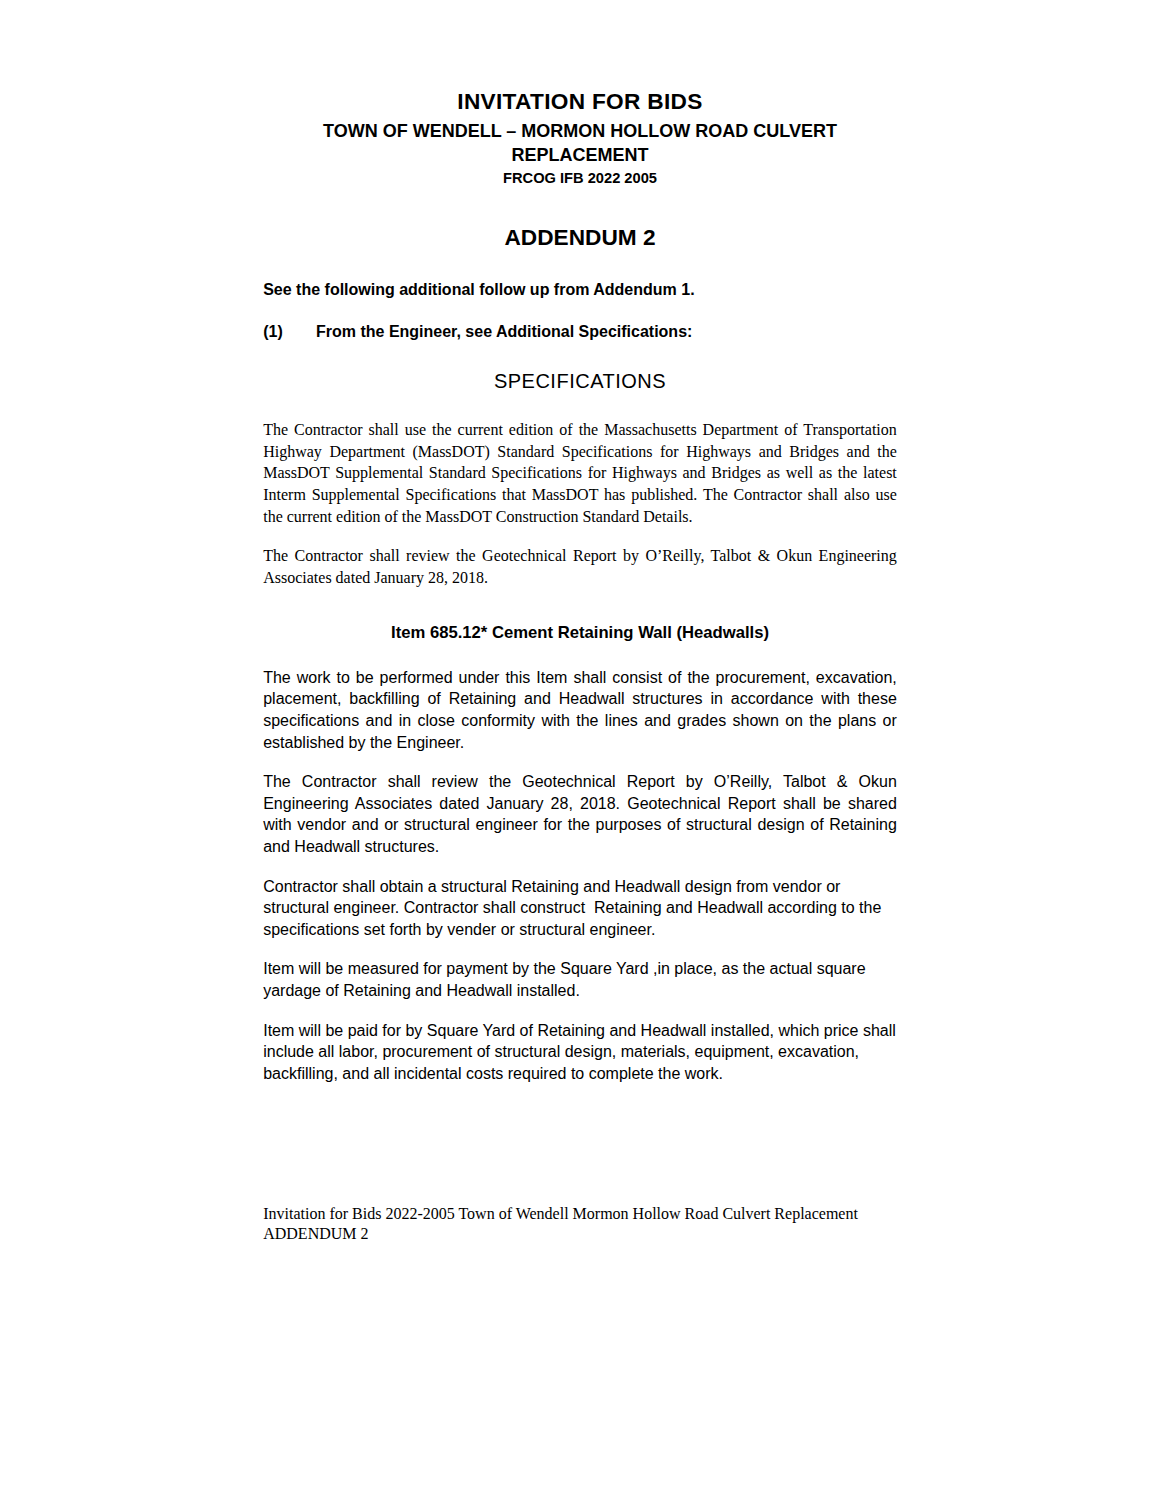INVITATION FOR BIDS
TOWN OF WENDELL – MORMON HOLLOW ROAD CULVERT REPLACEMENT
FRCOG IFB 2022 2005
ADDENDUM 2
See the following additional follow up from Addendum 1.
(1) From the Engineer, see Additional Specifications:
SPECIFICATIONS
The Contractor shall use the current edition of the Massachusetts Department of Transportation Highway Department (MassDOT) Standard Specifications for Highways and Bridges and the MassDOT Supplemental Standard Specifications for Highways and Bridges as well as the latest Interm Supplemental Specifications that MassDOT has published. The Contractor shall also use the current edition of the MassDOT Construction Standard Details.
The Contractor shall review the Geotechnical Report by O’Reilly, Talbot & Okun Engineering Associates dated January 28, 2018.
Item 685.12* Cement Retaining Wall (Headwalls)
The work to be performed under this Item shall consist of the procurement, excavation, placement, backfilling of Retaining and Headwall structures in accordance with these specifications and in close conformity with the lines and grades shown on the plans or established by the Engineer.
The Contractor shall review the Geotechnical Report by O’Reilly, Talbot & Okun Engineering Associates dated January 28, 2018. Geotechnical Report shall be shared with vendor and or structural engineer for the purposes of structural design of Retaining and Headwall structures.
Contractor shall obtain a structural Retaining and Headwall design from vendor or structural engineer. Contractor shall construct Retaining and Headwall according to the specifications set forth by vender or structural engineer.
Item will be measured for payment by the Square Yard ,in place, as the actual square yardage of Retaining and Headwall installed.
Item will be paid for by Square Yard of Retaining and Headwall installed, which price shall include all labor, procurement of structural design, materials, equipment, excavation, backfilling, and all incidental costs required to complete the work.
Invitation for Bids 2022-2005 Town of Wendell Mormon Hollow Road Culvert Replacement
ADDENDUM 2